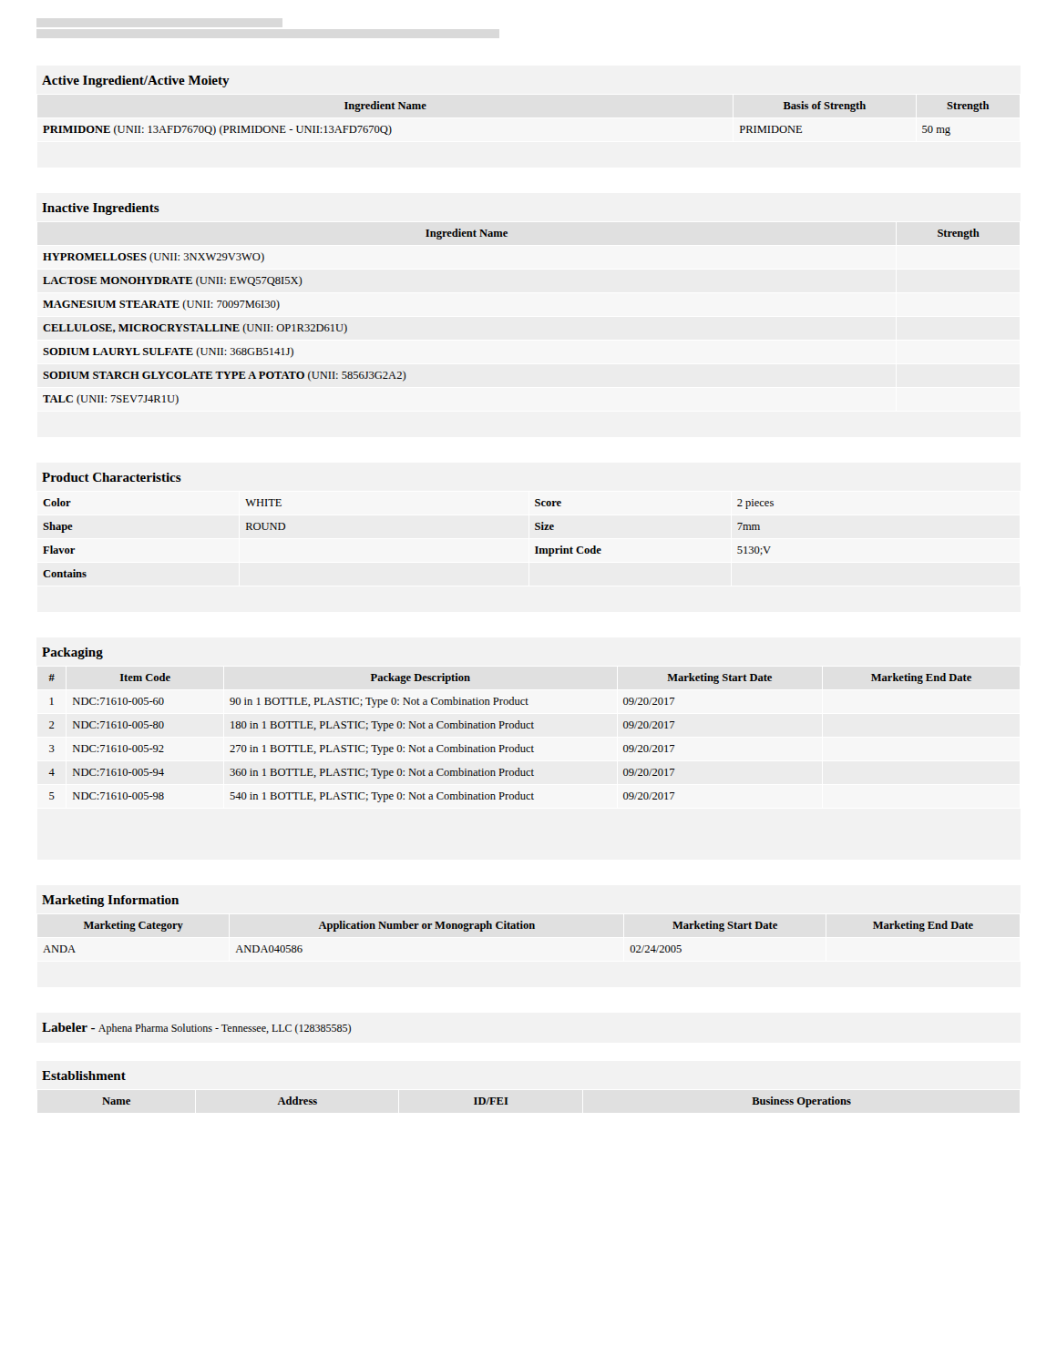Active Ingredient/Active Moiety
| Ingredient Name | Basis of Strength | Strength |
| --- | --- | --- |
| PRIMIDONE (UNII: 13AFD7670Q) (PRIMIDONE - UNII:13AFD7670Q) | PRIMIDONE | 50 mg |
Inactive Ingredients
| Ingredient Name | Strength |
| --- | --- |
| HYPROMELLOSES (UNII: 3NXW29V3WO) | |
| LACTOSE MONOHYDRATE (UNII: EWQ57Q8I5X) | |
| MAGNESIUM STEARATE (UNII: 70097M6I30) | |
| CELLULOSE, MICROCRYSTALLINE (UNII: OP1R32D61U) | |
| SODIUM LAURYL SULFATE (UNII: 368GB5141J) | |
| SODIUM STARCH GLYCOLATE TYPE A POTATO (UNII: 5856J3G2A2) | |
| TALC (UNII: 7SEV7J4R1U) | |
Product Characteristics
| Color | WHITE | Score | 2 pieces |
| Shape | ROUND | Size | 7mm |
| Flavor | | Imprint Code | 5130;V |
| Contains | | | |
Packaging
| # | Item Code | Package Description | Marketing Start Date | Marketing End Date |
| --- | --- | --- | --- | --- |
| 1 | NDC:71610-005-60 | 90 in 1 BOTTLE, PLASTIC; Type 0: Not a Combination Product | 09/20/2017 | |
| 2 | NDC:71610-005-80 | 180 in 1 BOTTLE, PLASTIC; Type 0: Not a Combination Product | 09/20/2017 | |
| 3 | NDC:71610-005-92 | 270 in 1 BOTTLE, PLASTIC; Type 0: Not a Combination Product | 09/20/2017 | |
| 4 | NDC:71610-005-94 | 360 in 1 BOTTLE, PLASTIC; Type 0: Not a Combination Product | 09/20/2017 | |
| 5 | NDC:71610-005-98 | 540 in 1 BOTTLE, PLASTIC; Type 0: Not a Combination Product | 09/20/2017 | |
Marketing Information
| Marketing Category | Application Number or Monograph Citation | Marketing Start Date | Marketing End Date |
| --- | --- | --- | --- |
| ANDA | ANDA040586 | 02/24/2005 | |
Labeler - Aphena Pharma Solutions - Tennessee, LLC (128385585)
Establishment
| Name | Address | ID/FEI | Business Operations |
| --- | --- | --- | --- |